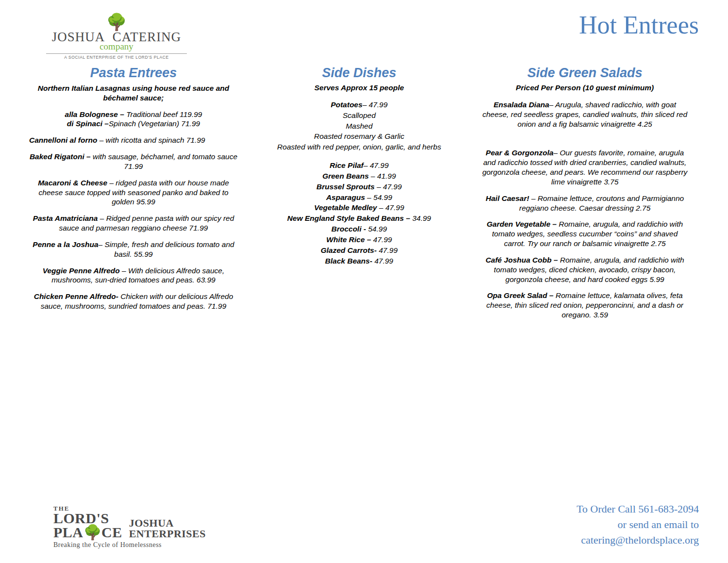🌳
JOSHUA CATERING
company
A SOCIAL ENTERPRISE OF THE LORD'S PLACE
Hot Entrees
Pasta Entrees
Northern Italian Lasagnas using house red sauce and béchamel sauce;
alla Bolognese – Traditional beef 119.99
di Spinaci –Spinach (Vegetarian) 71.99
Cannelloni al forno – with ricotta and spinach 71.99
Baked Rigatoni – with sausage, béchamel, and tomato sauce 71.99
Macaroni & Cheese – ridged pasta with our house made cheese sauce topped with seasoned panko and baked to golden 95.99
Pasta Amatriciana – Ridged penne pasta with our spicy red sauce and parmesan reggiano cheese 71.99
Penne a la Joshua– Simple, fresh and delicious tomato and basil. 55.99
Veggie Penne Alfredo – With delicious Alfredo sauce, mushrooms, sun-dried tomatoes and peas. 63.99
Chicken Penne Alfredo- Chicken with our delicious Alfredo sauce, mushrooms, sundried tomatoes and peas. 71.99
Side Dishes
Serves Approx 15 people
Potatoes– 47.99
Scalloped
Mashed
Roasted rosemary & Garlic
Roasted with red pepper, onion, garlic, and herbs
Rice Pilaf– 47.99
Green Beans – 41.99
Brussel Sprouts – 47.99
Asparagus – 54.99
Vegetable Medley – 47.99
New England Style Baked Beans – 34.99
Broccoli - 54.99
White Rice – 47.99
Glazed Carrots- 47.99
Black Beans- 47.99
Side Green Salads
Priced Per Person (10 guest minimum)
Ensalada Diana– Arugula, shaved radicchio, with goat cheese, red seedless grapes, candied walnuts, thin sliced red onion and a fig balsamic vinaigrette 4.25
Pear & Gorgonzola– Our guests favorite, romaine, arugula and radicchio tossed with dried cranberries, candied walnuts, gorgonzola cheese, and pears. We recommend our raspberry lime vinaigrette 3.75
Hail Caesar! – Romaine lettuce, croutons and Parmigianno reggiano cheese. Caesar dressing 2.75
Garden Vegetable – Romaine, arugula, and raddichio with tomato wedges, seedless cucumber “coins” and shaved carrot. Try our ranch or balsamic vinaigrette 2.75
Café Joshua Cobb – Romaine, arugula, and raddichio with tomato wedges, diced chicken, avocado, crispy bacon, gorgonzola cheese, and hard cooked eggs 5.99
Opa Greek Salad – Romaine lettuce, kalamata olives, feta cheese, thin sliced red onion, pepperoncinni, and a dash or oregano. 3.59
THELORD'S
PLA🌳CE
JOSHUA
ENTERPRISES
Breaking the Cycle of Homelessness
To Order Call 561-683-2094
or send an email to
catering@thelordsplace.org